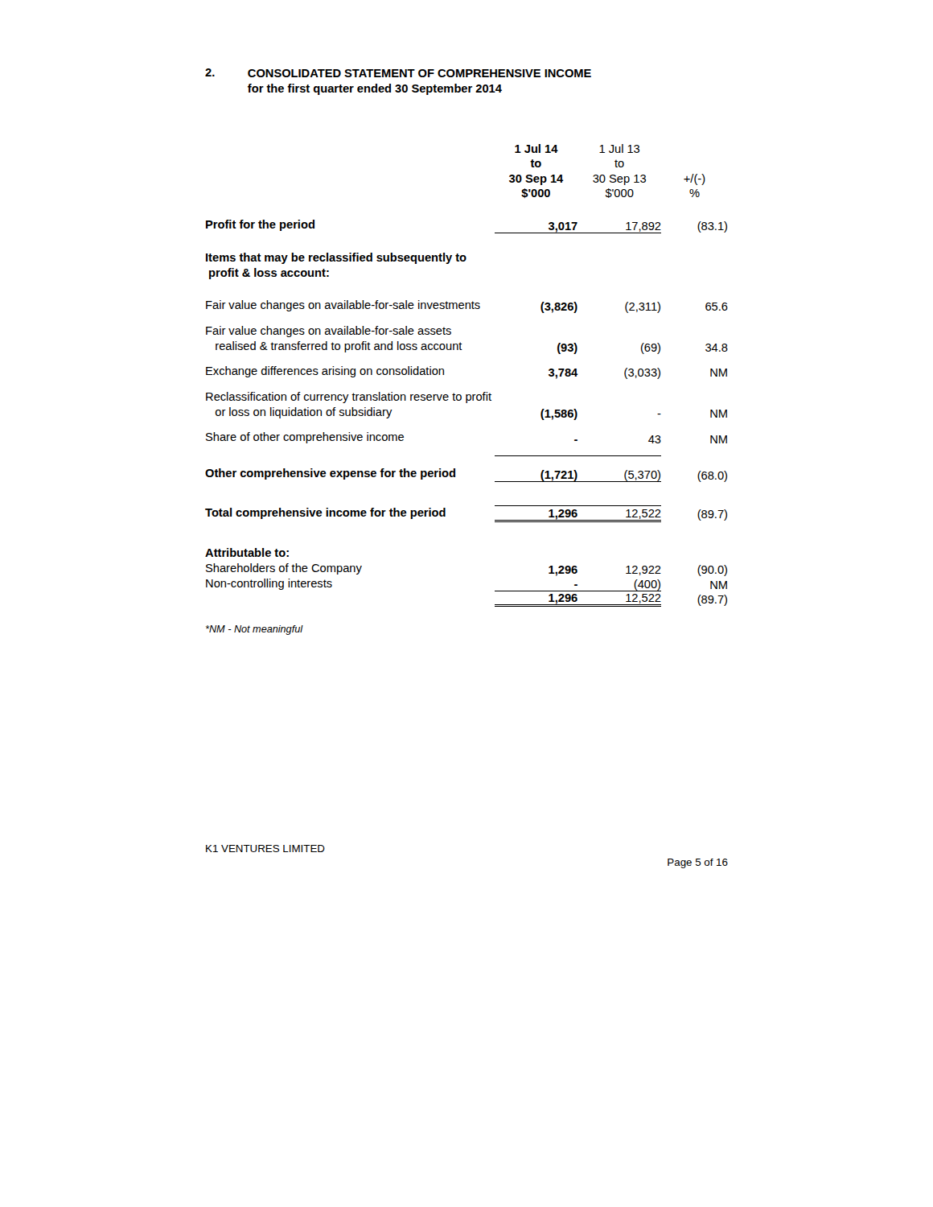2.
CONSOLIDATED STATEMENT OF COMPREHENSIVE INCOME
for the first quarter ended 30 September 2014
| | 1 Jul 14 | 1 Jul 13 | |
| | to | to | |
| | 30 Sep 14 | 30 Sep 13 | +/(-) |
| | $'000 | $'000 | % |
| Profit for the period | 3,017 | 17,892 | (83.1) |
| Items that may be reclassified subsequently to profit & loss account: | | | |
| Fair value changes on available-for-sale investments | (3,826) | (2,311) | 65.6 |
| Fair value changes on available-for-sale assets realised & transferred to profit and loss account | (93) | (69) | 34.8 |
| Exchange differences arising on consolidation | 3,784 | (3,033) | NM |
| Reclassification of currency translation reserve to profit or loss on liquidation of subsidiary | (1,586) | - | NM |
| Share of other comprehensive income | - | 43 | NM |
| Other comprehensive expense for the period | (1,721) | (5,370) | (68.0) |
| Total comprehensive income for the period | 1,296 | 12,522 | (89.7) |
| Attributable to: | | | |
| Shareholders of the Company | 1,296 | 12,922 | (90.0) |
| Non-controlling interests | - | (400) | NM |
| | 1,296 | 12,522 | (89.7) |
*NM - Not meaningful
K1 VENTURES LIMITED
Page 5 of 16